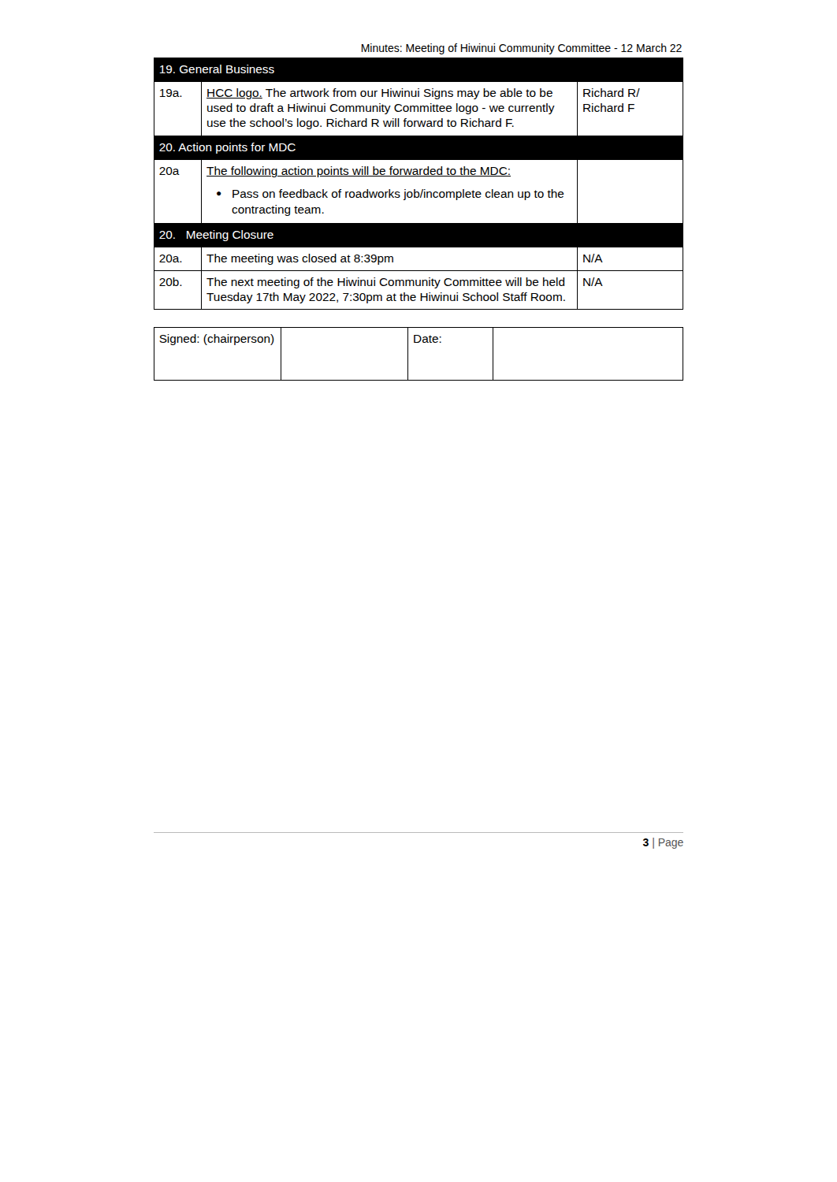Minutes: Meeting of Hiwinui Community Committee - 12 March 22
| 19. General Business |
| 19a. | HCC logo. The artwork from our Hiwinui Signs may be able to be used to draft a Hiwinui Community Committee logo - we currently use the school’s logo. Richard R will forward to Richard F. | Richard R/ Richard F |
| 20. Action points for MDC |
| 20a | The following action points will be forwarded to the MDC: Pass on feedback of roadworks job/incomplete clean up to the contracting team. | |
| 20. Meeting Closure |
| 20a. | The meeting was closed at 8:39pm | N/A |
| 20b. | The next meeting of the Hiwinui Community Committee will be held Tuesday 17th May 2022, 7:30pm at the Hiwinui School Staff Room. | N/A |
| Signed: (chairperson) | | Date: | |
3 | Page